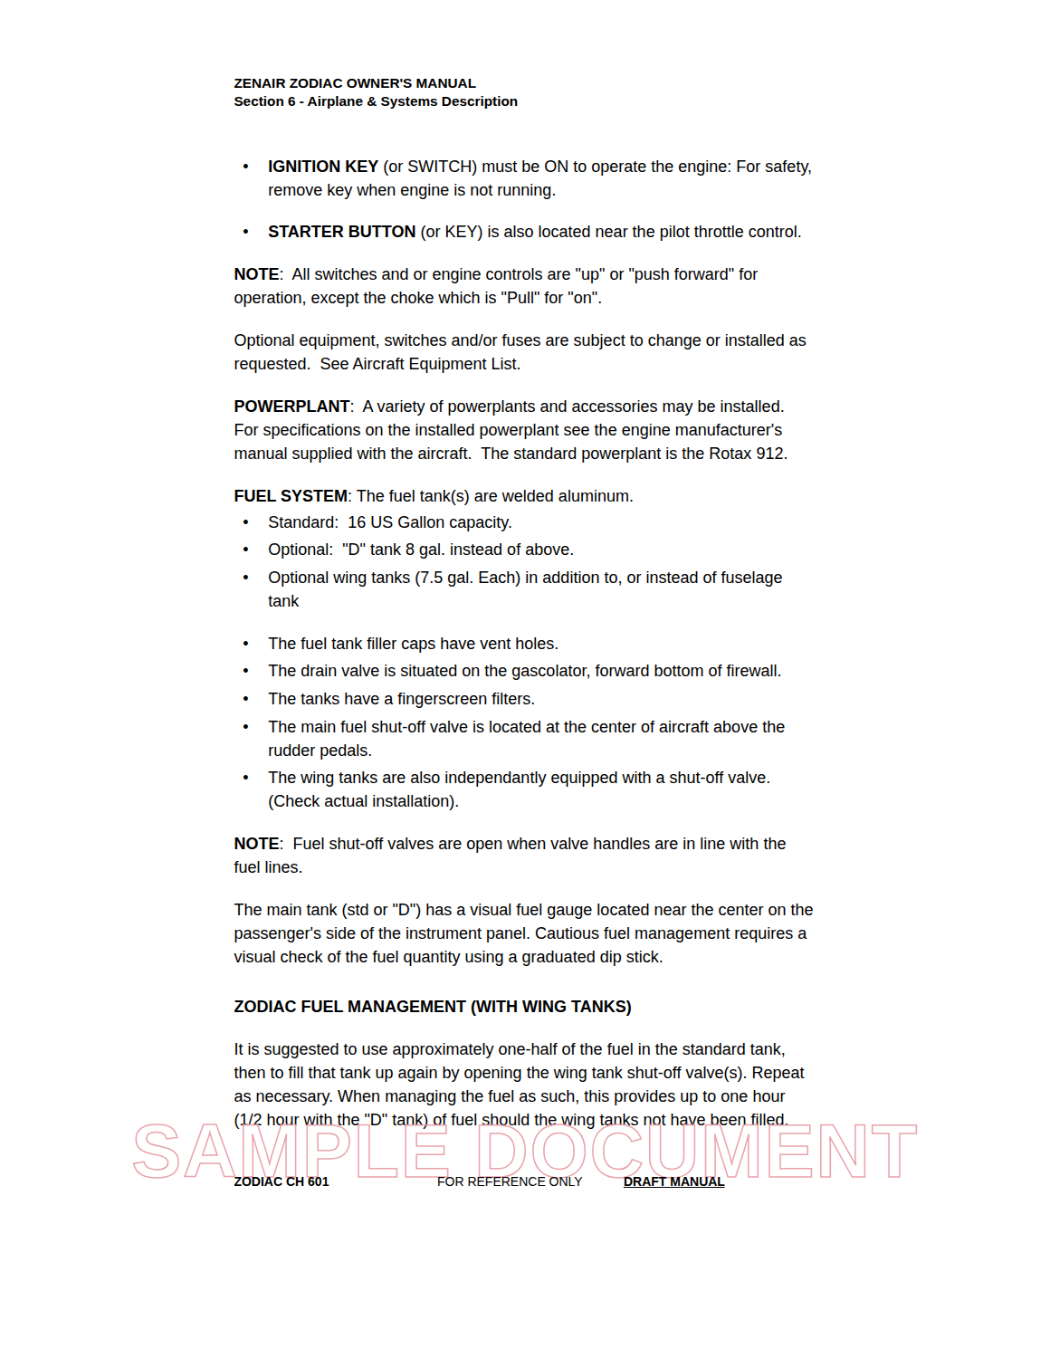ZENAIR ZODIAC OWNER'S MANUAL
Section 6 - Airplane & Systems Description
IGNITION KEY (or SWITCH) must be ON to operate the engine: For safety, remove key when engine is not running.
STARTER BUTTON (or KEY) is also located near the pilot throttle control.
NOTE: All switches and or engine controls are "up" or "push forward" for operation, except the choke which is "Pull" for "on".
Optional equipment, switches and/or fuses are subject to change or installed as requested. See Aircraft Equipment List.
POWERPLANT: A variety of powerplants and accessories may be installed. For specifications on the installed powerplant see the engine manufacturer's manual supplied with the aircraft. The standard powerplant is the Rotax 912.
FUEL SYSTEM: The fuel tank(s) are welded aluminum.
Standard: 16 US Gallon capacity.
Optional: "D" tank 8 gal. instead of above.
Optional wing tanks (7.5 gal. Each) in addition to, or instead of fuselage tank
The fuel tank filler caps have vent holes.
The drain valve is situated on the gascolator, forward bottom of firewall.
The tanks have a fingerscreen filters.
The main fuel shut-off valve is located at the center of aircraft above the rudder pedals.
The wing tanks are also independantly equipped with a shut-off valve. (Check actual installation).
NOTE: Fuel shut-off valves are open when valve handles are in line with the fuel lines.
The main tank (std or "D") has a visual fuel gauge located near the center on the passenger's side of the instrument panel. Cautious fuel management requires a visual check of the fuel quantity using a graduated dip stick.
ZODIAC FUEL MANAGEMENT (WITH WING TANKS)
It is suggested to use approximately one-half of the fuel in the standard tank, then to fill that tank up again by opening the wing tank shut-off valve(s). Repeat as necessary. When managing the fuel as such, this provides up to one hour (1/2 hour with the "D" tank) of fuel should the wing tanks not have been filled.
SAMPLE DOCUMENT
ZODIAC CH 601 DRAFT MANUAL FOR REFERENCE ONLY